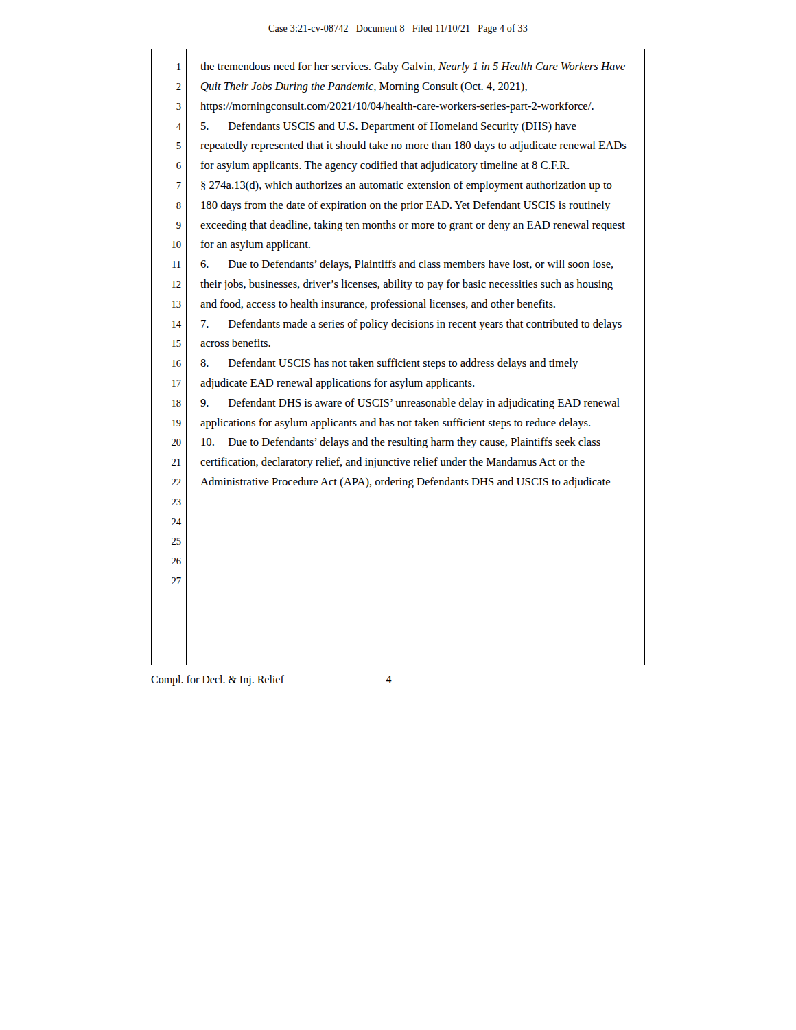Case 3:21-cv-08742 Document 8 Filed 11/10/21 Page 4 of 33
1
2
3
4
5
6
7
8
9
10
11
12
13
14
15
16
17
18
19
20
21
22
23
24
25
26
27
the tremendous need for her services. Gaby Galvin, Nearly 1 in 5 Health Care Workers Have
Quit Their Jobs During the Pandemic, Morning Consult (Oct. 4, 2021),
https://morningconsult.com/2021/10/04/health-care-workers-series-part-2-workforce/.
5. Defendants USCIS and U.S. Department of Homeland Security (DHS) have
repeatedly represented that it should take no more than 180 days to adjudicate renewal EADs
for asylum applicants. The agency codified that adjudicatory timeline at 8 C.F.R.
§ 274a.13(d), which authorizes an automatic extension of employment authorization up to
180 days from the date of expiration on the prior EAD. Yet Defendant USCIS is routinely
exceeding that deadline, taking ten months or more to grant or deny an EAD renewal request
for an asylum applicant.
6. Due to Defendants’ delays, Plaintiffs and class members have lost, or will soon lose,
their jobs, businesses, driver’s licenses, ability to pay for basic necessities such as housing
and food, access to health insurance, professional licenses, and other benefits.
7. Defendants made a series of policy decisions in recent years that contributed to delays
across benefits.
8. Defendant USCIS has not taken sufficient steps to address delays and timely
adjudicate EAD renewal applications for asylum applicants.
9. Defendant DHS is aware of USCIS’ unreasonable delay in adjudicating EAD renewal
applications for asylum applicants and has not taken sufficient steps to reduce delays.
10. Due to Defendants’ delays and the resulting harm they cause, Plaintiffs seek class
certification, declaratory relief, and injunctive relief under the Mandamus Act or the
Administrative Procedure Act (APA), ordering Defendants DHS and USCIS to adjudicate
Compl. for Decl. & Inj. Relief 4